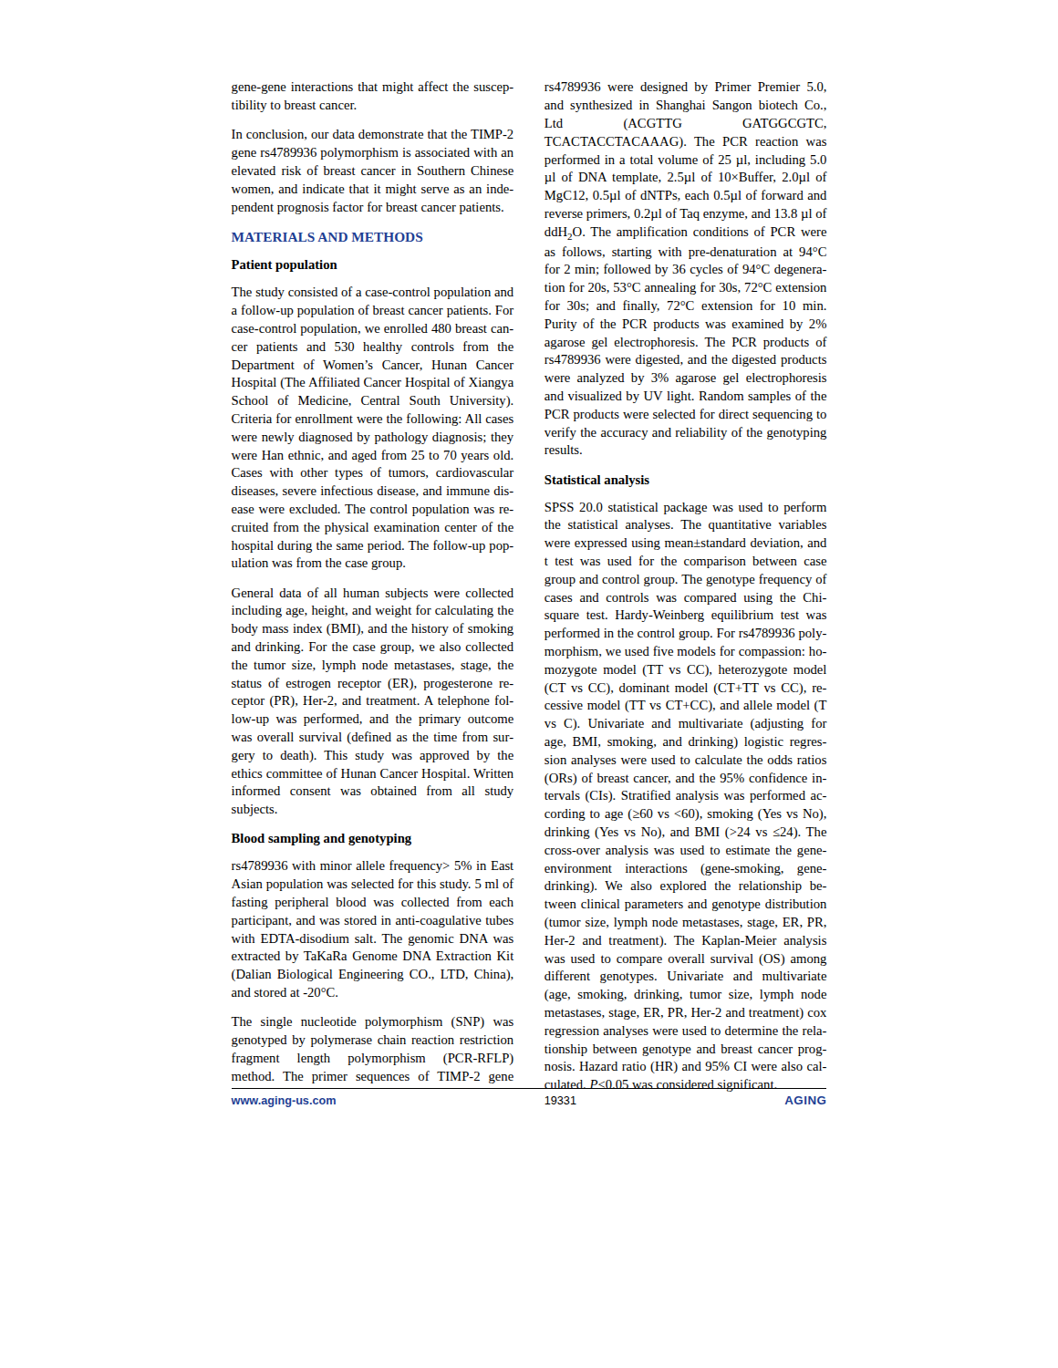gene-gene interactions that might affect the susceptibility to breast cancer.
In conclusion, our data demonstrate that the TIMP-2 gene rs4789936 polymorphism is associated with an elevated risk of breast cancer in Southern Chinese women, and indicate that it might serve as an independent prognosis factor for breast cancer patients.
Materials and Methods
Patient population
The study consisted of a case-control population and a follow-up population of breast cancer patients. For case-control population, we enrolled 480 breast cancer patients and 530 healthy controls from the Department of Women’s Cancer, Hunan Cancer Hospital (The Affiliated Cancer Hospital of Xiangya School of Medicine, Central South University). Criteria for enrollment were the following: All cases were newly diagnosed by pathology diagnosis; they were Han ethnic, and aged from 25 to 70 years old. Cases with other types of tumors, cardiovascular diseases, severe infectious disease, and immune disease were excluded. The control population was recruited from the physical examination center of the hospital during the same period. The follow-up population was from the case group.
General data of all human subjects were collected including age, height, and weight for calculating the body mass index (BMI), and the history of smoking and drinking. For the case group, we also collected the tumor size, lymph node metastases, stage, the status of estrogen receptor (ER), progesterone receptor (PR), Her-2, and treatment. A telephone follow-up was performed, and the primary outcome was overall survival (defined as the time from surgery to death). This study was approved by the ethics committee of Hunan Cancer Hospital. Written informed consent was obtained from all study subjects.
Blood sampling and genotyping
rs4789936 with minor allele frequency> 5% in East Asian population was selected for this study. 5 ml of fasting peripheral blood was collected from each participant, and was stored in anti-coagulative tubes with EDTA-disodium salt. The genomic DNA was extracted by TaKaRa Genome DNA Extraction Kit (Dalian Biological Engineering CO., LTD, China), and stored at -20°C.
The single nucleotide polymorphism (SNP) was genotyped by polymerase chain reaction restriction fragment length polymorphism (PCR-RFLP) method. The primer sequences of TIMP-2 gene rs4789936 were designed by Primer Premier 5.0, and synthesized in Shanghai Sangon biotech Co., Ltd (ACGTTG GATGGCGTC, TCACTACCTACAAAG). The PCR reaction was performed in a total volume of 25 µl, including 5.0 µl of DNA template, 2.5µl of 10×Buffer, 2.0µl of MgC12, 0.5µl of dNTPs, each 0.5µl of forward and reverse primers, 0.2µl of Taq enzyme, and 13.8 µl of ddH2O. The amplification conditions of PCR were as follows, starting with pre-denaturation at 94°C for 2 min; followed by 36 cycles of 94°C degeneration for 20s, 53°C annealing for 30s, 72°C extension for 30s; and finally, 72°C extension for 10 min. Purity of the PCR products was examined by 2% agarose gel electrophoresis. The PCR products of rs4789936 were digested, and the digested products were analyzed by 3% agarose gel electrophoresis and visualized by UV light. Random samples of the PCR products were selected for direct sequencing to verify the accuracy and reliability of the genotyping results.
Statistical analysis
SPSS 20.0 statistical package was used to perform the statistical analyses. The quantitative variables were expressed using mean±standard deviation, and t test was used for the comparison between case group and control group. The genotype frequency of cases and controls was compared using the Chi-square test. Hardy-Weinberg equilibrium test was performed in the control group. For rs4789936 polymorphism, we used five models for compassion: homozygote model (TT vs CC), heterozygote model (CT vs CC), dominant model (CT+TT vs CC), recessive model (TT vs CT+CC), and allele model (T vs C). Univariate and multivariate (adjusting for age, BMI, smoking, and drinking) logistic regression analyses were used to calculate the odds ratios (ORs) of breast cancer, and the 95% confidence intervals (CIs). Stratified analysis was performed according to age (≥60 vs <60), smoking (Yes vs No), drinking (Yes vs No), and BMI (>24 vs ≤24). The cross-over analysis was used to estimate the gene-environment interactions (gene-smoking, gene-drinking). We also explored the relationship between clinical parameters and genotype distribution (tumor size, lymph node metastases, stage, ER, PR, Her-2 and treatment). The Kaplan-Meier analysis was used to compare overall survival (OS) among different genotypes. Univariate and multivariate (age, smoking, drinking, tumor size, lymph node metastases, stage, ER, PR, Her-2 and treatment) cox regression analyses were used to determine the relationship between genotype and breast cancer prognosis. Hazard ratio (HR) and 95% CI were also calculated. P<0.05 was considered significant.
www.aging-us.com 19331 AGING